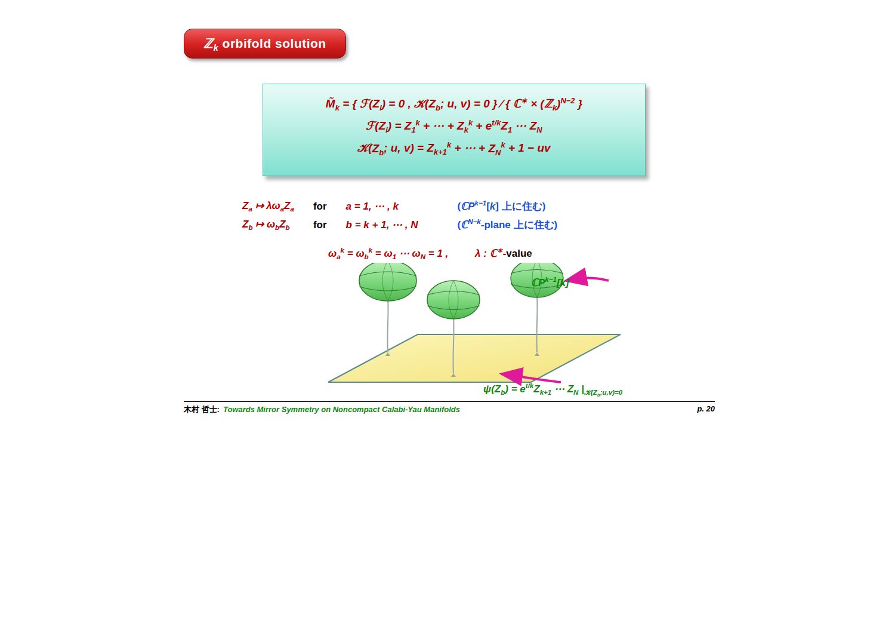ℤk orbifold solution
M̃k = { ℱ(Zi) = 0 , 𝒦(Zb; u, v) = 0 } ⁄ { ℂ∗ × (ℤk)N−2 }
ℱ(Zi) = Z1k + ⋯ + Zkk + et/kZ1 ⋯ ZN
𝒦(Zb; u, v) = Zk+1k + ⋯ + ZNk + 1 − uv
| Z a ↦ λω a Z a | for | a = 1, ⋯ , k | ( ℂP k−1 [ k ] 上に住む) |
| Z b ↦ ω b Z b | for | b = k + 1, ⋯ , N | ( ℂ N−k -plane 上に住む) |
ωak = ωbk = ω1 ⋯ ωN = 1 , λ : ℂ∗-value
ℂPk−1[k]
ψ(Zb) = et/kZk+1 ⋯ ZN |𝒦(Zb;u,v)=0
木村 哲士: Towards Mirror Symmetry on Noncompact Calabi-Yau Manifolds p. 20